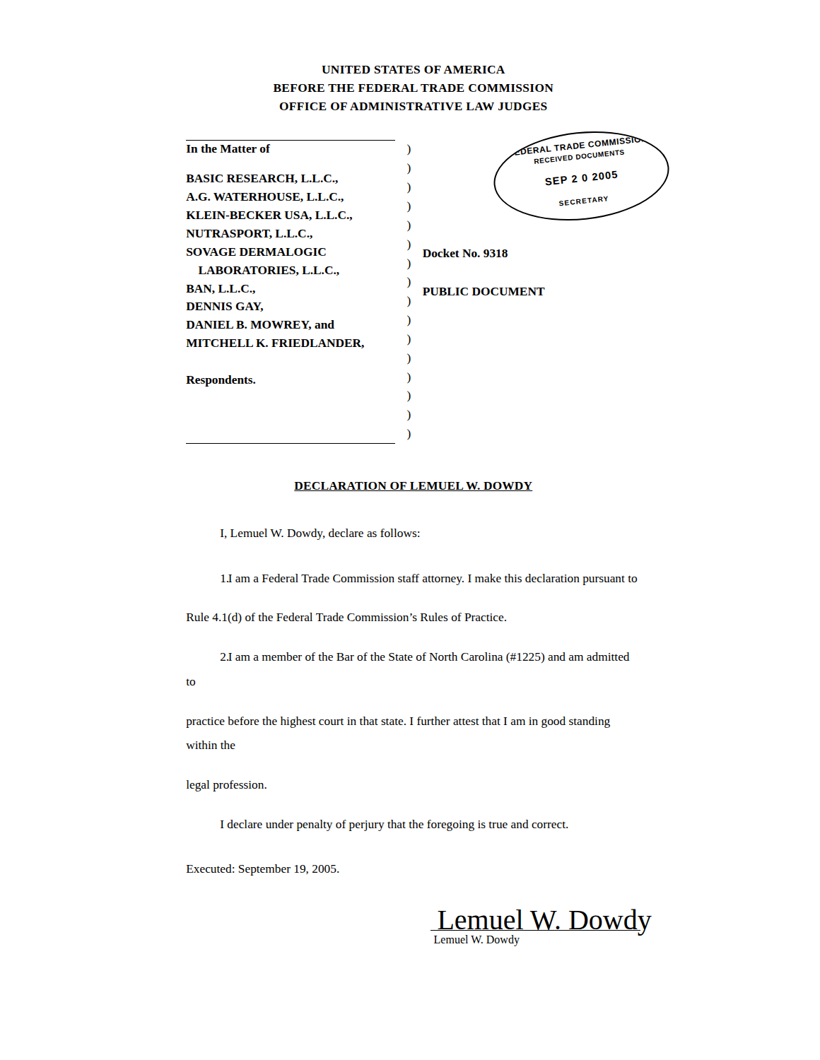United States of America
Before the Federal Trade Commission
Office of Administrative Law Judges
| In the Matter of BASIC RESEARCH, L.L.C., A.G. WATERHOUSE, L.L.C., KLEIN-BECKER USA, L.L.C., NUTRASPORT, L.L.C., SOVAGE DERMALOGIC LABORATORIES, L.L.C., BAN, L.L.C., DENNIS GAY, DANIEL B. MOWREY, and MITCHELL K. FRIEDLANDER, Respondents. | ) ) ) ) ) ) ) ) ) ) ) ) ) ) ) ) | FEDERAL TRADE COMMISSION RECEIVED DOCUMENTS SEP 2 0 2005 SECRETARY Docket No. 9318 PUBLIC DOCUMENT |
DECLARATION OF LEMUEL W. DOWDY
I, Lemuel W. Dowdy, declare as follows:
1. I am a Federal Trade Commission staff attorney. I make this declaration pursuant to
Rule 4.1(d) of the Federal Trade Commission’s Rules of Practice.
2. I am a member of the Bar of the State of North Carolina (#1225) and am admitted to
practice before the highest court in that state. I further attest that I am in good standing within the
legal profession.
I declare under penalty of perjury that the foregoing is true and correct.
Executed: September 19, 2005.
Lemuel W. Dowdy
Lemuel W. Dowdy